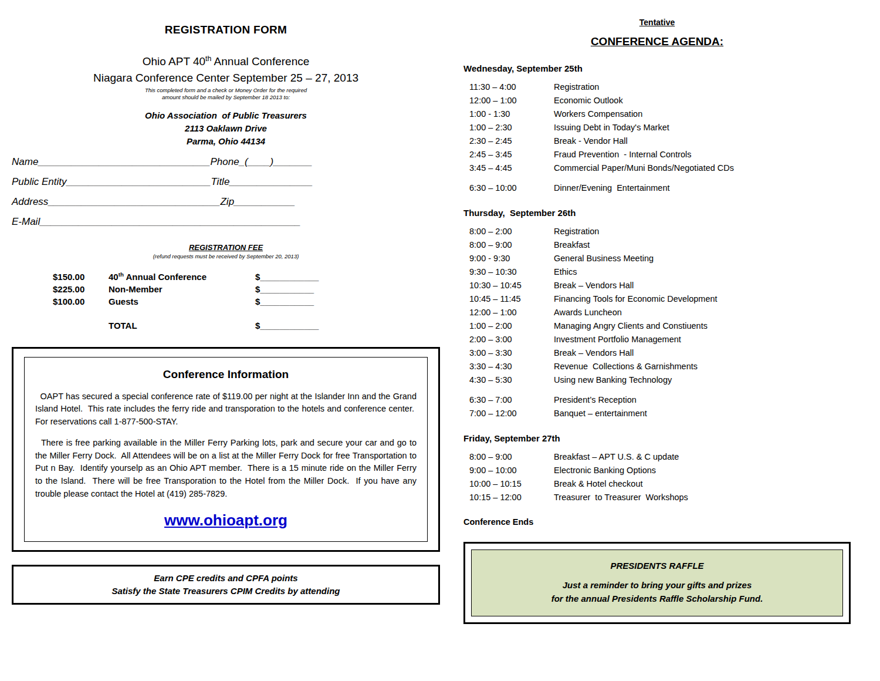REGISTRATION FORM
Ohio APT 40th Annual Conference
Niagara Conference Center September 25 – 27, 2013
This completed form and a check or Money Order for the required
amount should be mailed by September 18 2013 to:
Ohio Association of Public Treasurers
2113 Oaklawn Drive
Parma, Ohio 44134
Name_______________________________Phone_(____)_______
Public Entity__________________________Title_______________
Address_______________________________Zip___________
E-Mail_______________________________________________
REGISTRATION FEE
(refund requests must be received by September 20, 2013)
| $150.00 | 40 th Annual Conference | $____________ |
| $225.00 | Non-Member | $___________ |
| $100.00 | Guests | $___________ |
| | TOTAL | $____________ |
Conference Information
OAPT has secured a special conference rate of $119.00 per night at the Islander Inn and the Grand Island Hotel. This rate includes the ferry ride and transporation to the hotels and conference center. For reservations call 1-877-500-STAY.
There is free parking available in the Miller Ferry Parking lots, park and secure your car and go to the Miller Ferry Dock. All Attendees will be on a list at the Miller Ferry Dock for free Transportation to Put n Bay. Identify yourselp as an Ohio APT member. There is a 15 minute ride on the Miller Ferry to the Island. There will be free Transporation to the Hotel from the Miller Dock. If you have any trouble please contact the Hotel at (419) 285-7829.
www.ohioapt.org
Earn CPE credits and CPFA points
Satisfy the State Treasurers CPIM Credits by attending
Tentative
CONFERENCE AGENDA:
Wednesday, September 25th
| 11:30 – 4:00 | Registration |
| 12:00 – 1:00 | Economic Outlook |
| 1:00 - 1:30 | Workers Compensation |
| 1:00 – 2:30 | Issuing Debt in Today's Market |
| 2:30 – 2:45 | Break - Vendor Hall |
| 2:45 – 3:45 | Fraud Prevention - Internal Controls |
| 3:45 – 4:45 | Commercial Paper/Muni Bonds/Negotiated CDs |
| 6:30 – 10:00 | Dinner/Evening Entertainment |
Thursday, September 26th
| 8:00 – 2:00 | Registration |
| 8:00 – 9:00 | Breakfast |
| 9:00 - 9:30 | General Business Meeting |
| 9:30 – 10:30 | Ethics |
| 10:30 – 10:45 | Break – Vendors Hall |
| 10:45 – 11:45 | Financing Tools for Economic Development |
| 12:00 – 1:00 | Awards Luncheon |
| 1:00 – 2:00 | Managing Angry Clients and Constiuents |
| 2:00 – 3:00 | Investment Portfolio Management |
| 3:00 – 3:30 | Break – Vendors Hall |
| 3:30 – 4:30 | Revenue Collections & Garnishments |
| 4:30 – 5:30 | Using new Banking Technology |
| 6:30 – 7:00 | President’s Reception |
| 7:00 – 12:00 | Banquet – entertainment |
Friday, September 27th
| 8:00 – 9:00 | Breakfast – APT U.S. & C update |
| 9:00 – 10:00 | Electronic Banking Options |
| 10:00 – 10:15 | Break & Hotel checkout |
| 10:15 – 12:00 | Treasurer to Treasurer Workshops |
Conference Ends
PRESIDENTS RAFFLE
Just a reminder to bring your gifts and prizes
for the annual Presidents Raffle Scholarship Fund.